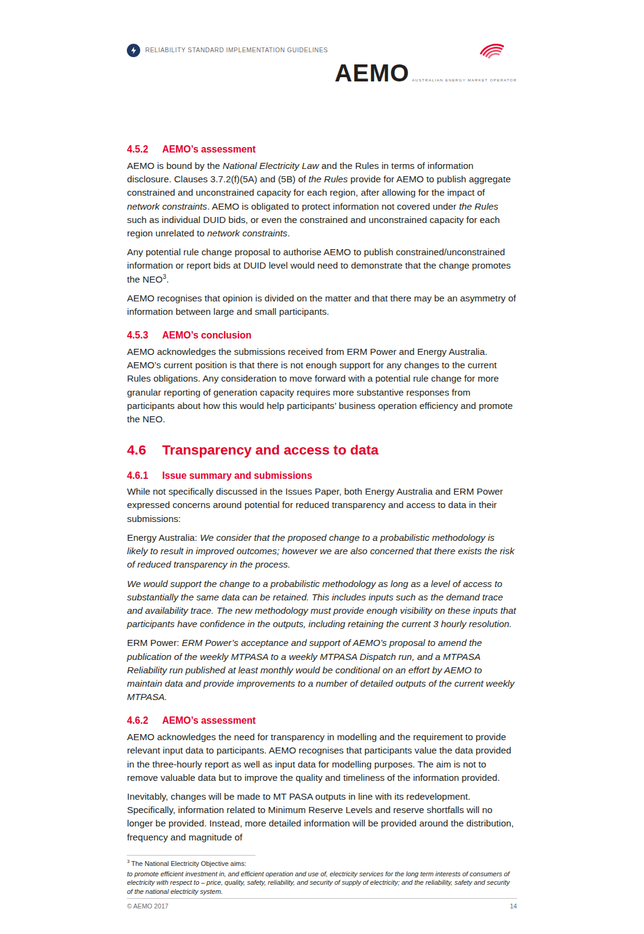Reliability Standard Implementation Guidelines
AEMO Australian Energy Market Operator
4.5.2 AEMO’s assessment
AEMO is bound by the National Electricity Law and the Rules in terms of information disclosure. Clauses 3.7.2(f)(5A) and (5B) of the Rules provide for AEMO to publish aggregate constrained and unconstrained capacity for each region, after allowing for the impact of network constraints. AEMO is obligated to protect information not covered under the Rules such as individual DUID bids, or even the constrained and unconstrained capacity for each region unrelated to network constraints.
Any potential rule change proposal to authorise AEMO to publish constrained/unconstrained information or report bids at DUID level would need to demonstrate that the change promotes the NEO3.
AEMO recognises that opinion is divided on the matter and that there may be an asymmetry of information between large and small participants.
4.5.3 AEMO’s conclusion
AEMO acknowledges the submissions received from ERM Power and Energy Australia. AEMO’s current position is that there is not enough support for any changes to the current Rules obligations. Any consideration to move forward with a potential rule change for more granular reporting of generation capacity requires more substantive responses from participants about how this would help participants’ business operation efficiency and promote the NEO.
4.6 Transparency and access to data
4.6.1 Issue summary and submissions
While not specifically discussed in the Issues Paper, both Energy Australia and ERM Power expressed concerns around potential for reduced transparency and access to data in their submissions:
Energy Australia: We consider that the proposed change to a probabilistic methodology is likely to result in improved outcomes; however we are also concerned that there exists the risk of reduced transparency in the process.
We would support the change to a probabilistic methodology as long as a level of access to substantially the same data can be retained. This includes inputs such as the demand trace and availability trace. The new methodology must provide enough visibility on these inputs that participants have confidence in the outputs, including retaining the current 3 hourly resolution.
ERM Power: ERM Power’s acceptance and support of AEMO’s proposal to amend the publication of the weekly MTPASA to a weekly MTPASA Dispatch run, and a MTPASA Reliability run published at least monthly would be conditional on an effort by AEMO to maintain data and provide improvements to a number of detailed outputs of the current weekly MTPASA.
4.6.2 AEMO’s assessment
AEMO acknowledges the need for transparency in modelling and the requirement to provide relevant input data to participants. AEMO recognises that participants value the data provided in the three-hourly report as well as input data for modelling purposes. The aim is not to remove valuable data but to improve the quality and timeliness of the information provided.
Inevitably, changes will be made to MT PASA outputs in line with its redevelopment. Specifically, information related to Minimum Reserve Levels and reserve shortfalls will no longer be provided. Instead, more detailed information will be provided around the distribution, frequency and magnitude of
3 The National Electricity Objective aims:
to promote efficient investment in, and efficient operation and use of, electricity services for the long term interests of consumers of electricity with respect to – price, quality, safety, reliability, and security of supply of electricity; and the reliability, safety and security of the national electricity system.
© AEMO 2017 14